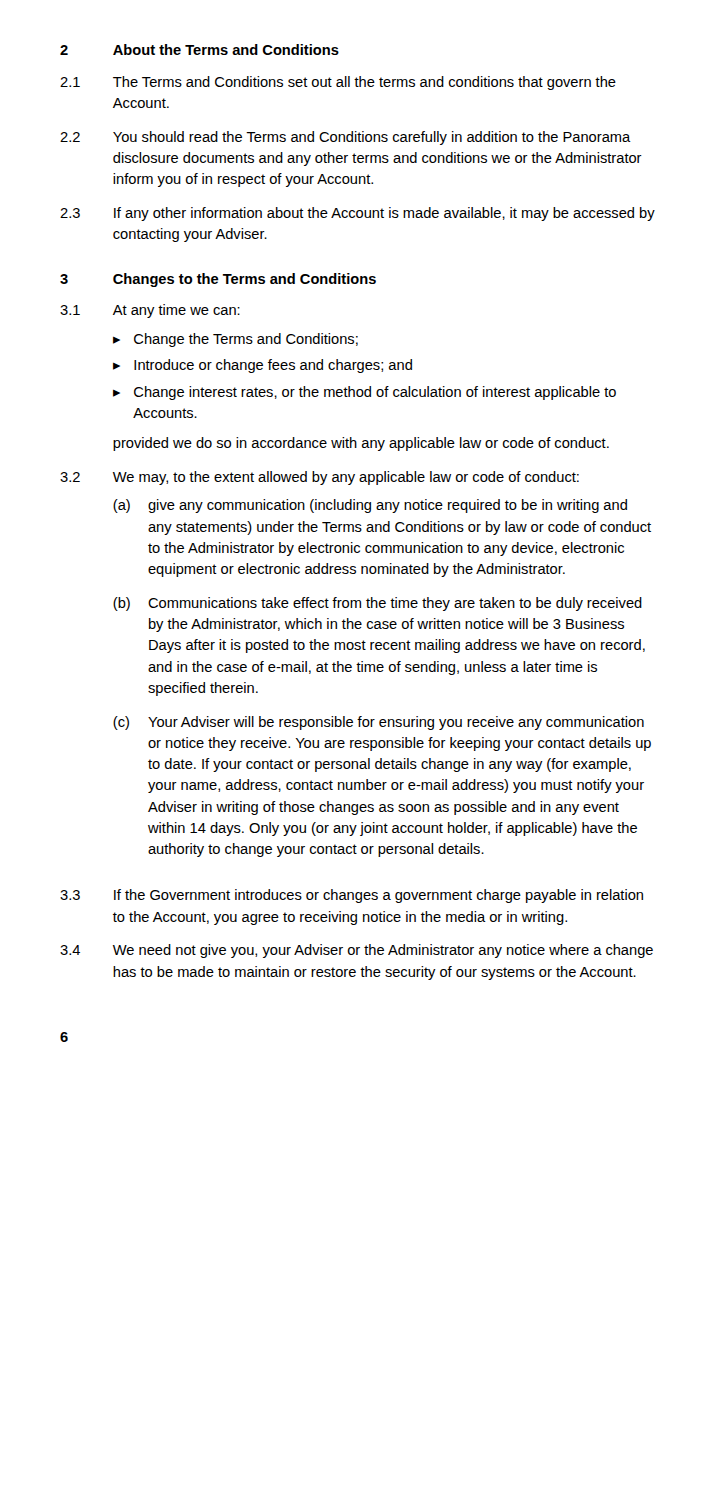2
About the Terms and Conditions
2.1
The Terms and Conditions set out all the terms and conditions that govern the Account.
2.2
You should read the Terms and Conditions carefully in addition to the Panorama disclosure documents and any other terms and conditions we or the Administrator inform you of in respect of your Account.
2.3
If any other information about the Account is made available, it may be accessed by contacting your Adviser.
3
Changes to the Terms and Conditions
3.1
At any time we can:
Change the Terms and Conditions;
Introduce or change fees and charges; and
Change interest rates, or the method of calculation of interest applicable to Accounts.
provided we do so in accordance with any applicable law or code of conduct.
3.2
We may, to the extent allowed by any applicable law or code of conduct:
give any communication (including any notice required to be in writing and any statements) under the Terms and Conditions or by law or code of conduct to the Administrator by electronic communication to any device, electronic equipment or electronic address nominated by the Administrator.
Communications take effect from the time they are taken to be duly received by the Administrator, which in the case of written notice will be 3 Business Days after it is posted to the most recent mailing address we have on record, and in the case of e-mail, at the time of sending, unless a later time is specified therein.
Your Adviser will be responsible for ensuring you receive any communication or notice they receive. You are responsible for keeping your contact details up to date. If your contact or personal details change in any way (for example, your name, address, contact number or e-mail address) you must notify your Adviser in writing of those changes as soon as possible and in any event within 14 days. Only you (or any joint account holder, if applicable) have the authority to change your contact or personal details.
3.3
If the Government introduces or changes a government charge payable in relation to the Account, you agree to receiving notice in the media or in writing.
3.4
We need not give you, your Adviser or the Administrator any notice where a change has to be made to maintain or restore the security of our systems or the Account.
6